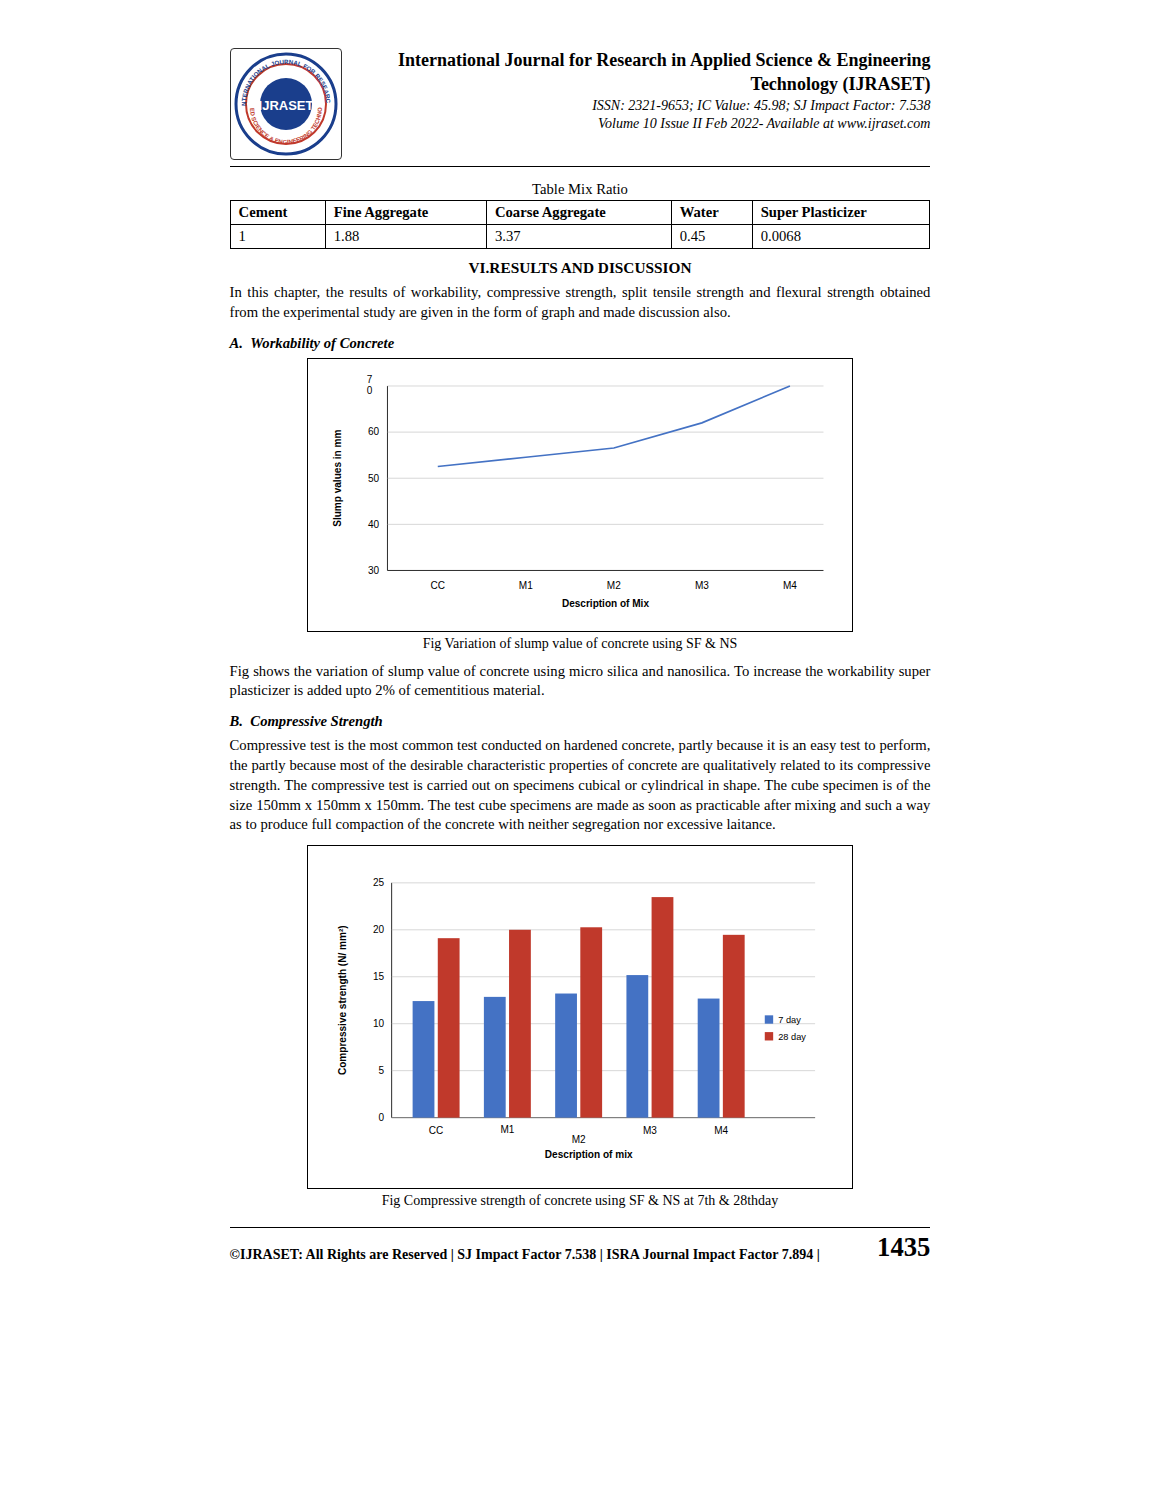IJRASET INTERNATIONAL JOURNAL FOR RESEARCH APPLIED SCIENCE & ENGINEERING TECHNOLOGY
International Journal for Research in Applied Science & Engineering Technology (IJRASET)
ISSN: 2321-9653; IC Value: 45.98; SJ Impact Factor: 7.538
Volume 10 Issue II Feb 2022- Available at www.ijraset.com
Table Mix Ratio
| Cement | Fine Aggregate | Coarse Aggregate | Water | Super Plasticizer |
| --- | --- | --- | --- | --- |
| 1 | 1.88 | 3.37 | 0.45 | 0.0068 |
VI.RESULTS AND DISCUSSION
In this chapter, the results of workability, compressive strength, split tensile strength and flexural strength obtained from the experimental study are given in the form of graph and made discussion also.
A. Workability of Concrete
7 0 60 50 40 30 Slump values in mm CC M1 M2 M3 M4 Description of Mix
Fig Variation of slump value of concrete using SF & NS
Fig shows the variation of slump value of concrete using micro silica and nanosilica. To increase the workability super plasticizer is added upto 2% of cementitious material.
B. Compressive Strength
Compressive test is the most common test conducted on hardened concrete, partly because it is an easy test to perform, the partly because most of the desirable characteristic properties of concrete are qualitatively related to its compressive strength. The compressive test is carried out on specimens cubical or cylindrical in shape. The cube specimen is of the size 150mm x 150mm x 150mm. The test cube specimens are made as soon as practicable after mixing and such a way as to produce full compaction of the concrete with neither segregation nor excessive laitance.
0 5 10 15 20 25 Compressive strength (N/ mm²) CC M1 M2 M3 M4 Description of mix 7 day 28 day
Fig Compressive strength of concrete using SF & NS at 7th & 28thday
©IJRASET: All Rights are Reserved | SJ Impact Factor 7.538 | ISRA Journal Impact Factor 7.894 |
1435